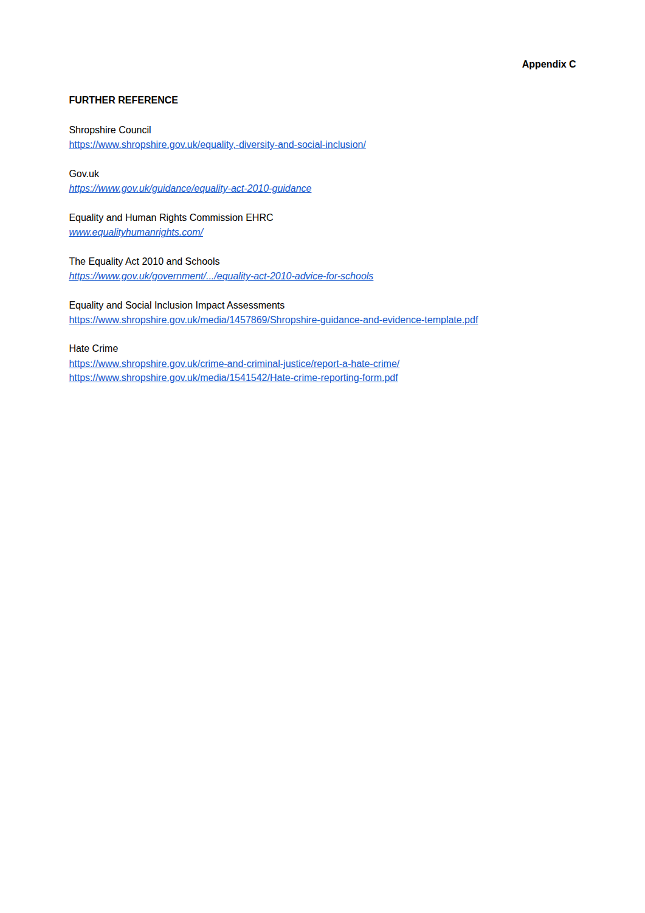Appendix C
Further Reference
Shropshire Council
https://www.shropshire.gov.uk/equality,-diversity-and-social-inclusion/
Gov.uk
https://www.gov.uk/guidance/equality-act-2010-guidance
Equality and Human Rights Commission EHRC
www.equalityhumanrights.com/
The Equality Act 2010 and Schools
https://www.gov.uk/government/.../equality-act-2010-advice-for-schools
Equality and Social Inclusion Impact Assessments
https://www.shropshire.gov.uk/media/1457869/Shropshire-guidance-and-evidence-template.pdf
Hate Crime
https://www.shropshire.gov.uk/crime-and-criminal-justice/report-a-hate-crime/
https://www.shropshire.gov.uk/media/1541542/Hate-crime-reporting-form.pdf